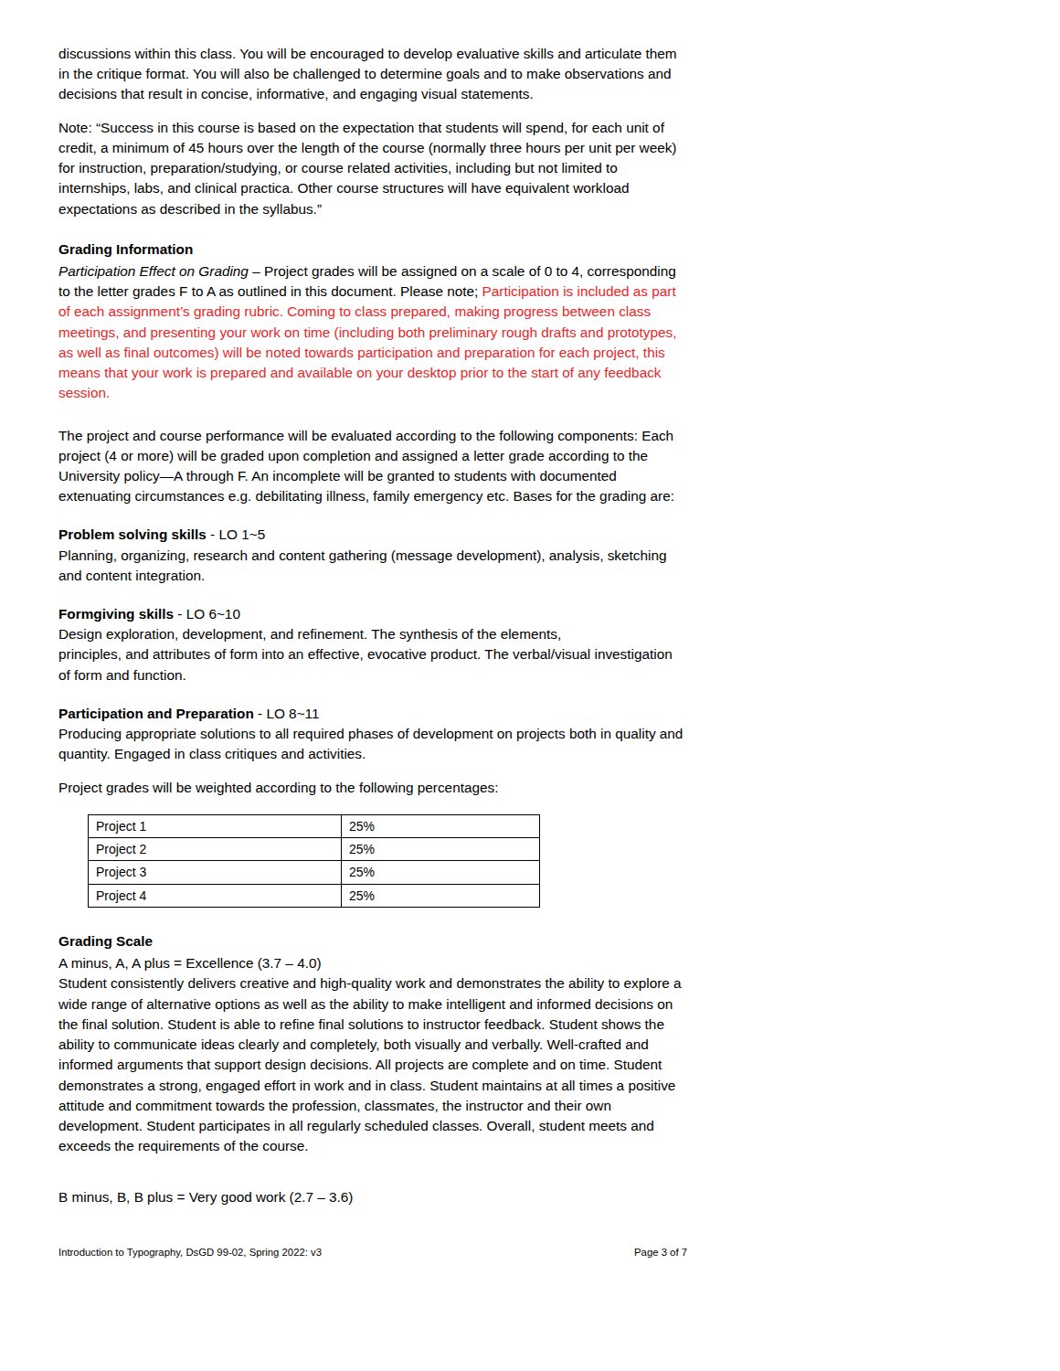discussions within this class. You will be encouraged to develop evaluative skills and articulate them in the critique format. You will also be challenged to determine goals and to make observations and decisions that result in concise, informative, and engaging visual statements.
Note: “Success in this course is based on the expectation that students will spend, for each unit of credit, a minimum of 45 hours over the length of the course (normally three hours per unit per week) for instruction, preparation/studying, or course related activities, including but not limited to internships, labs, and clinical practica. Other course structures will have equivalent workload expectations as described in the syllabus.”
Grading Information
Participation Effect on Grading – Project grades will be assigned on a scale of 0 to 4, corresponding to the letter grades F to A as outlined in this document. Please note; Participation is included as part of each assignment’s grading rubric. Coming to class prepared, making progress between class meetings, and presenting your work on time (including both preliminary rough drafts and prototypes, as well as final outcomes) will be noted towards participation and preparation for each project, this means that your work is prepared and available on your desktop prior to the start of any feedback session.
The project and course performance will be evaluated according to the following components: Each project (4 or more) will be graded upon completion and assigned a letter grade according to the University policy—A through F. An incomplete will be granted to students with documented extenuating circumstances e.g. debilitating illness, family emergency etc. Bases for the grading are:
Problem solving skills - LO 1~5
Planning, organizing, research and content gathering (message development), analysis, sketching and content integration.
Formgiving skills - LO 6~10
Design exploration, development, and refinement. The synthesis of the elements,
principles, and attributes of form into an effective, evocative product. The verbal/visual investigation of form and function.
Participation and Preparation - LO 8~11
Producing appropriate solutions to all required phases of development on projects both in quality and quantity. Engaged in class critiques and activities.
Project grades will be weighted according to the following percentages:
| Project 1 | 25% |
| Project 2 | 25% |
| Project 3 | 25% |
| Project 4 | 25% |
Grading Scale
A minus, A, A plus = Excellence (3.7 – 4.0)
Student consistently delivers creative and high-quality work and demonstrates the ability to explore a wide range of alternative options as well as the ability to make intelligent and informed decisions on the final solution. Student is able to refine final solutions to instructor feedback. Student shows the ability to communicate ideas clearly and completely, both visually and verbally. Well-crafted and informed arguments that support design decisions. All projects are complete and on time. Student demonstrates a strong, engaged effort in work and in class. Student maintains at all times a positive attitude and commitment towards the profession, classmates, the instructor and their own development. Student participates in all regularly scheduled classes. Overall, student meets and exceeds the requirements of the course.
B minus, B, B plus = Very good work (2.7 – 3.6)
Introduction to Typography, DsGD 99-02, Spring 2022: v3 Page 3 of 7